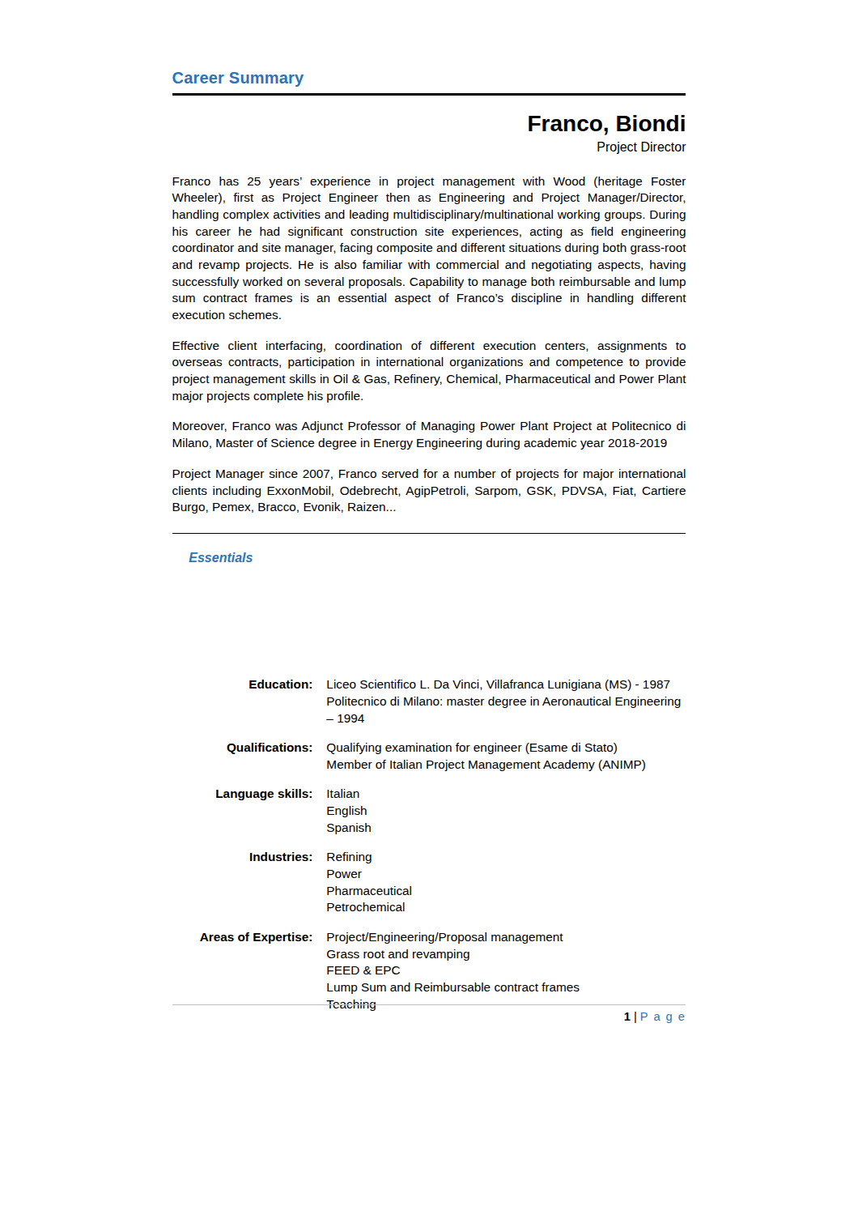Career Summary
Franco, Biondi
Project Director
Franco has 25 years’ experience in project management with Wood (heritage Foster Wheeler), first as Project Engineer then as Engineering and Project Manager/Director, handling complex activities and leading multidisciplinary/multinational working groups. During his career he had significant construction site experiences, acting as field engineering coordinator and site manager, facing composite and different situations during both grass-root and revamp projects. He is also familiar with commercial and negotiating aspects, having successfully worked on several proposals. Capability to manage both reimbursable and lump sum contract frames is an essential aspect of Franco’s discipline in handling different execution schemes.
Effective client interfacing, coordination of different execution centers, assignments to overseas contracts, participation in international organizations and competence to provide project management skills in Oil & Gas, Refinery, Chemical, Pharmaceutical and Power Plant major projects complete his profile.
Moreover, Franco was Adjunct Professor of Managing Power Plant Project at Politecnico di Milano, Master of Science degree in Energy Engineering during academic year 2018-2019
Project Manager since 2007, Franco served for a number of projects for major international clients including ExxonMobil, Odebrecht, AgipPetroli, Sarpom, GSK, PDVSA, Fiat, Cartiere Burgo, Pemex, Bracco, Evonik, Raizen...
Essentials
| Education: | Liceo Scientifico L. Da Vinci, Villafranca Lunigiana (MS) - 1987 Politecnico di Milano: master degree in Aeronautical Engineering – 1994 |
| Qualifications: | Qualifying examination for engineer (Esame di Stato) Member of Italian Project Management Academy (ANIMP) |
| Language skills: | Italian English Spanish |
| Industries: | Refining Power Pharmaceutical Petrochemical |
| Areas of Expertise: | Project/Engineering/Proposal management Grass root and revamping FEED & EPC Lump Sum and Reimbursable contract frames Teaching |
1 | P a g e